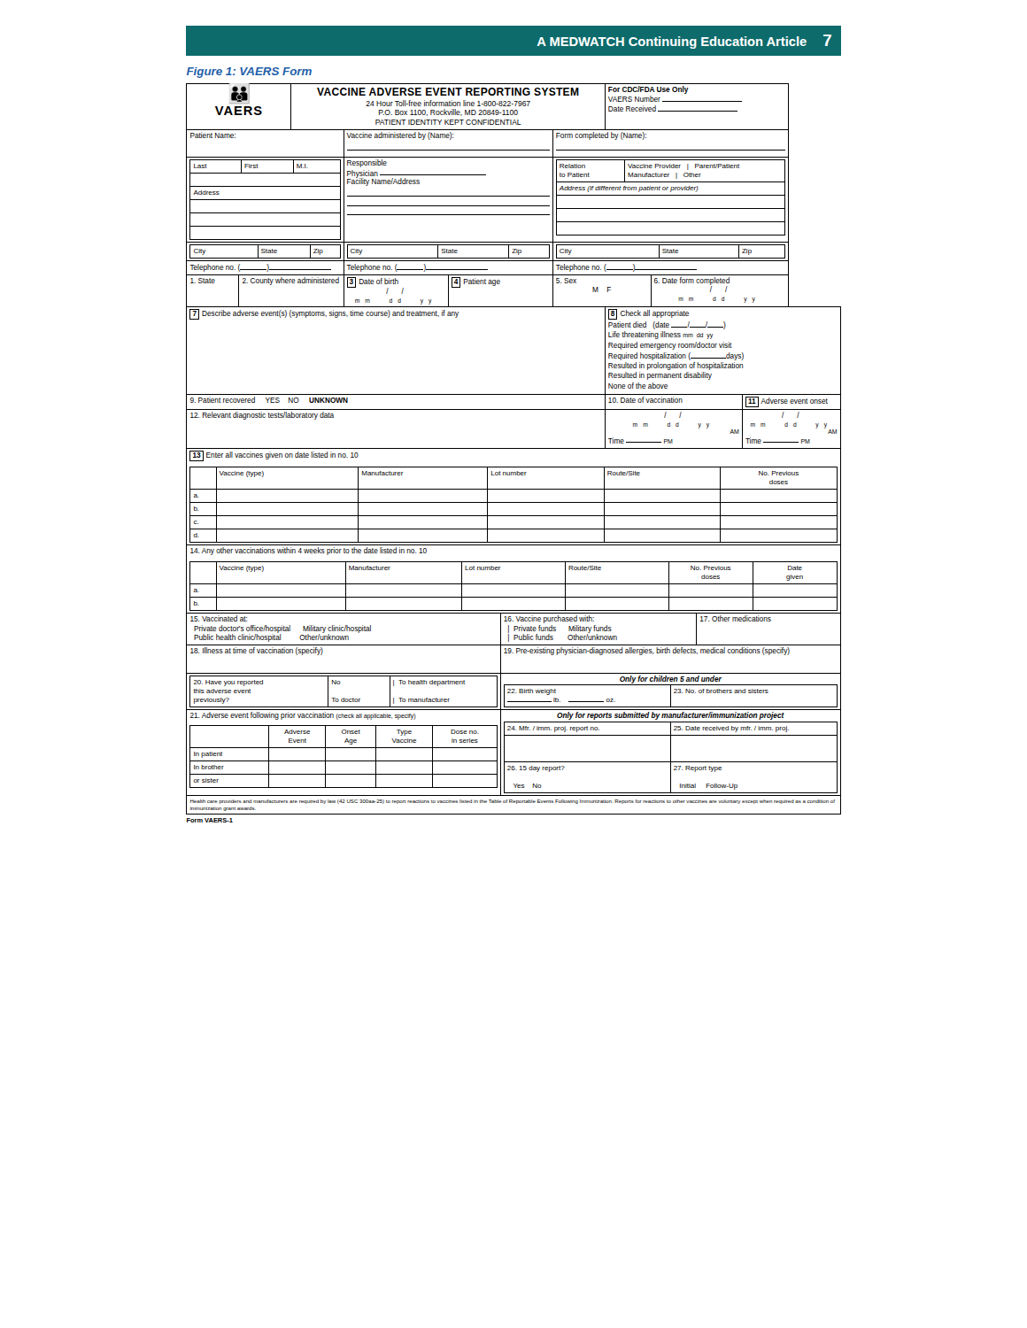A MEDWATCH Continuing Education Article 7
Figure 1: VAERS Form
| 👪 VAERS | VACCINE ADVERSE EVENT REPORTING SYSTEM 24 Hour Toll-free information line 1-800-822-7967 P.O. Box 1100, Rockville, MD 20849-1100 PATIENT IDENTITY KEPT CONFIDENTIAL | For CDC/FDA Use Only VAERS Number Date Received |
| Patient Name: | Vaccine administered by (Name): | Form completed by (Name): |
| / Last / First / M.I. / / Address / | Responsible Physician Facility Name/Address | / Relation to Patient / Vaccine Provider / Parent/Patient Manufacturer / Other / / Address (if different from patient or provider) / |
| / City / State / Zip / | / City / State / Zip / | / City / State / Zip / |
| Telephone no. ( ) | Telephone no. ( ) | Telephone no. ( ) |
| 1. State | 2. County where administered | 3 Date of birth / / mm dd yy | 4 Patient age | 5. Sex M F | 6. Date form completed / / mm dd yy |
| 7 Describe adverse event(s) (symptoms, signs, time course) and treatment, if any | 8 Check all appropriate Patient died (date / / ) Life threatening illness mm dd yy Required emergency room/doctor visit Required hospitalization ( days) Resulted in prolongation of hospitalization Resulted in permanent disability None of the above |
| 9. Patient recovered YES NO UNKNOWN | 10. Date of vaccination | 11 Adverse event onset |
| 12. Relevant diagnostic tests/laboratory data | / / mm dd yy AM Time PM | / / mm dd yy AM Time PM |
| 13 Enter all vaccines given on date listed in no. 10 / / Vaccine (type) / Manufacturer / Lot number / Route/Site / No. Previous doses / / a. / / / / / / / b. / / / / / / / c. / / / / / / / d. / / / / / / |
| 14. Any other vaccinations within 4 weeks prior to the date listed in no. 10 / / Vaccine (type) / Manufacturer / Lot number / Route/Site / No. Previous doses / Date given / / a. / / / / / / / / b. / / / / / / / |
| 15. Vaccinated at: Private doctor's office/hospital Military clinic/hospital Public health clinic/hospital Other/unknown | 16. Vaccine purchased with: / Private funds Military funds / Public funds Other/unknown | 17. Other medications |
| 18. Illness at time of vaccination (specify) | 19. Pre-existing physician-diagnosed allergies, birth defects, medical conditions (specify) |
| / 20. Have you reported this adverse event previously? / No To doctor / / To health department / To manufacturer / | Only for children 5 and under / 22. Birth weight lb. oz. / 23. No. of brothers and sisters / |
| 21. Adverse event following prior vaccination (check all applicable, specify) / / Adverse Event / Onset Age / Type Vaccine / Dose no. in series / / In patient / / / / / / In brother / / / / / / or sister / / / / / | Only for reports submitted by manufacturer/immunization project / 24. Mfr. / imm. proj. report no. / 25. Date received by mfr. / imm. proj. / / 26. 15 day report? Yes No / 27. Report type Initial Follow-Up / |
| Health care providers and manufacturers are required by law (42 USC 300aa-25) to report reactions to vaccines listed in the Table of Reportable Events Following Immunization. Reports for reactions to other vaccines are voluntary except when required as a condition of immunization grant awards. |
Form VAERS-1